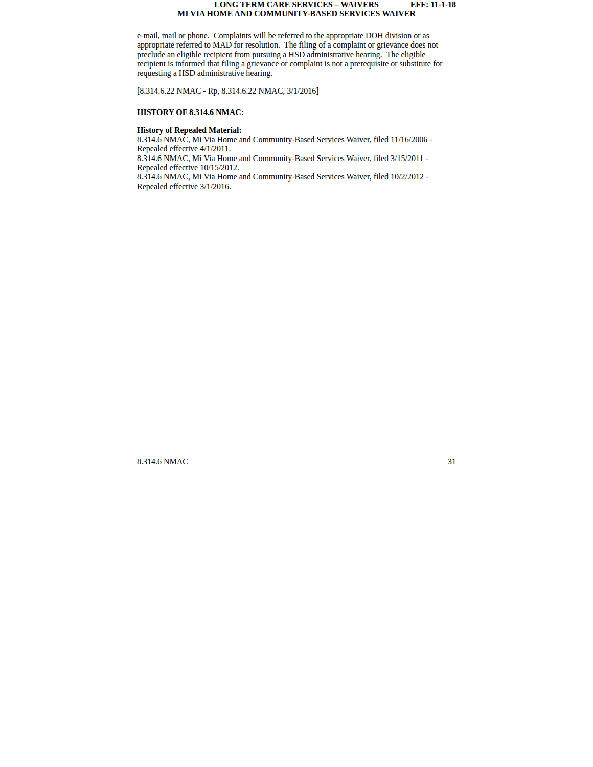LONG TERM CARE SERVICES – WAIVERSEFF: 11-1-18
MI VIA HOME AND COMMUNITY-BASED SERVICES WAIVER
e-mail, mail or phone. Complaints will be referred to the appropriate DOH division or as appropriate referred to MAD for resolution. The filing of a complaint or grievance does not preclude an eligible recipient from pursuing a HSD administrative hearing. The eligible recipient is informed that filing a grievance or complaint is not a prerequisite or substitute for requesting a HSD administrative hearing.
[8.314.6.22 NMAC - Rp, 8.314.6.22 NMAC, 3/1/2016]
HISTORY OF 8.314.6 NMAC:
History of Repealed Material:
8.314.6 NMAC, Mi Via Home and Community-Based Services Waiver, filed 11/16/2006 - Repealed effective 4/1/2011.
8.314.6 NMAC, Mi Via Home and Community-Based Services Waiver, filed 3/15/2011 - Repealed effective 10/15/2012.
8.314.6 NMAC, Mi Via Home and Community-Based Services Waiver, filed 10/2/2012 - Repealed effective 3/1/2016.
8.314.6 NMAC 31